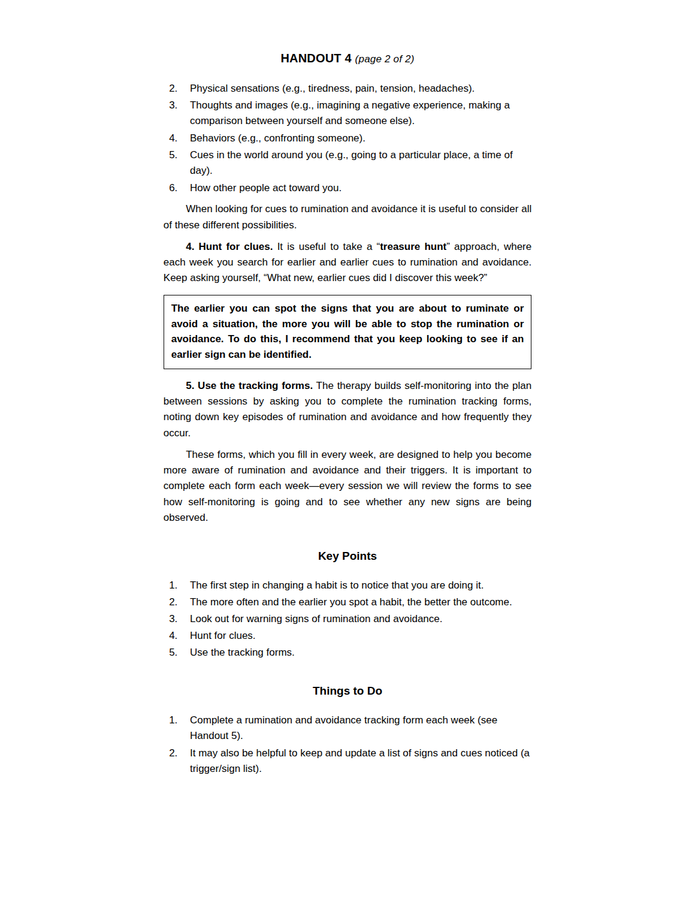HANDOUT 4 (page 2 of 2)
2. Physical sensations (e.g., tiredness, pain, tension, headaches).
3. Thoughts and images (e.g., imagining a negative experience, making a comparison between yourself and someone else).
4. Behaviors (e.g., confronting someone).
5. Cues in the world around you (e.g., going to a particular place, a time of day).
6. How other people act toward you.
When looking for cues to rumination and avoidance it is useful to consider all of these different possibilities.
4. Hunt for clues. It is useful to take a “treasure hunt” approach, where each week you search for earlier and earlier cues to rumination and avoidance. Keep asking yourself, “What new, earlier cues did I discover this week?”
The earlier you can spot the signs that you are about to ruminate or avoid a situation, the more you will be able to stop the rumination or avoidance. To do this, I recommend that you keep looking to see if an earlier sign can be identified.
5. Use the tracking forms. The therapy builds self-monitoring into the plan between sessions by asking you to complete the rumination tracking forms, noting down key episodes of rumination and avoidance and how frequently they occur.
These forms, which you fill in every week, are designed to help you become more aware of rumination and avoidance and their triggers. It is important to complete each form each week—every session we will review the forms to see how self-monitoring is going and to see whether any new signs are being observed.
Key Points
1. The first step in changing a habit is to notice that you are doing it.
2. The more often and the earlier you spot a habit, the better the outcome.
3. Look out for warning signs of rumination and avoidance.
4. Hunt for clues.
5. Use the tracking forms.
Things to Do
1. Complete a rumination and avoidance tracking form each week (see Handout 5).
2. It may also be helpful to keep and update a list of signs and cues noticed (a trigger/sign list).